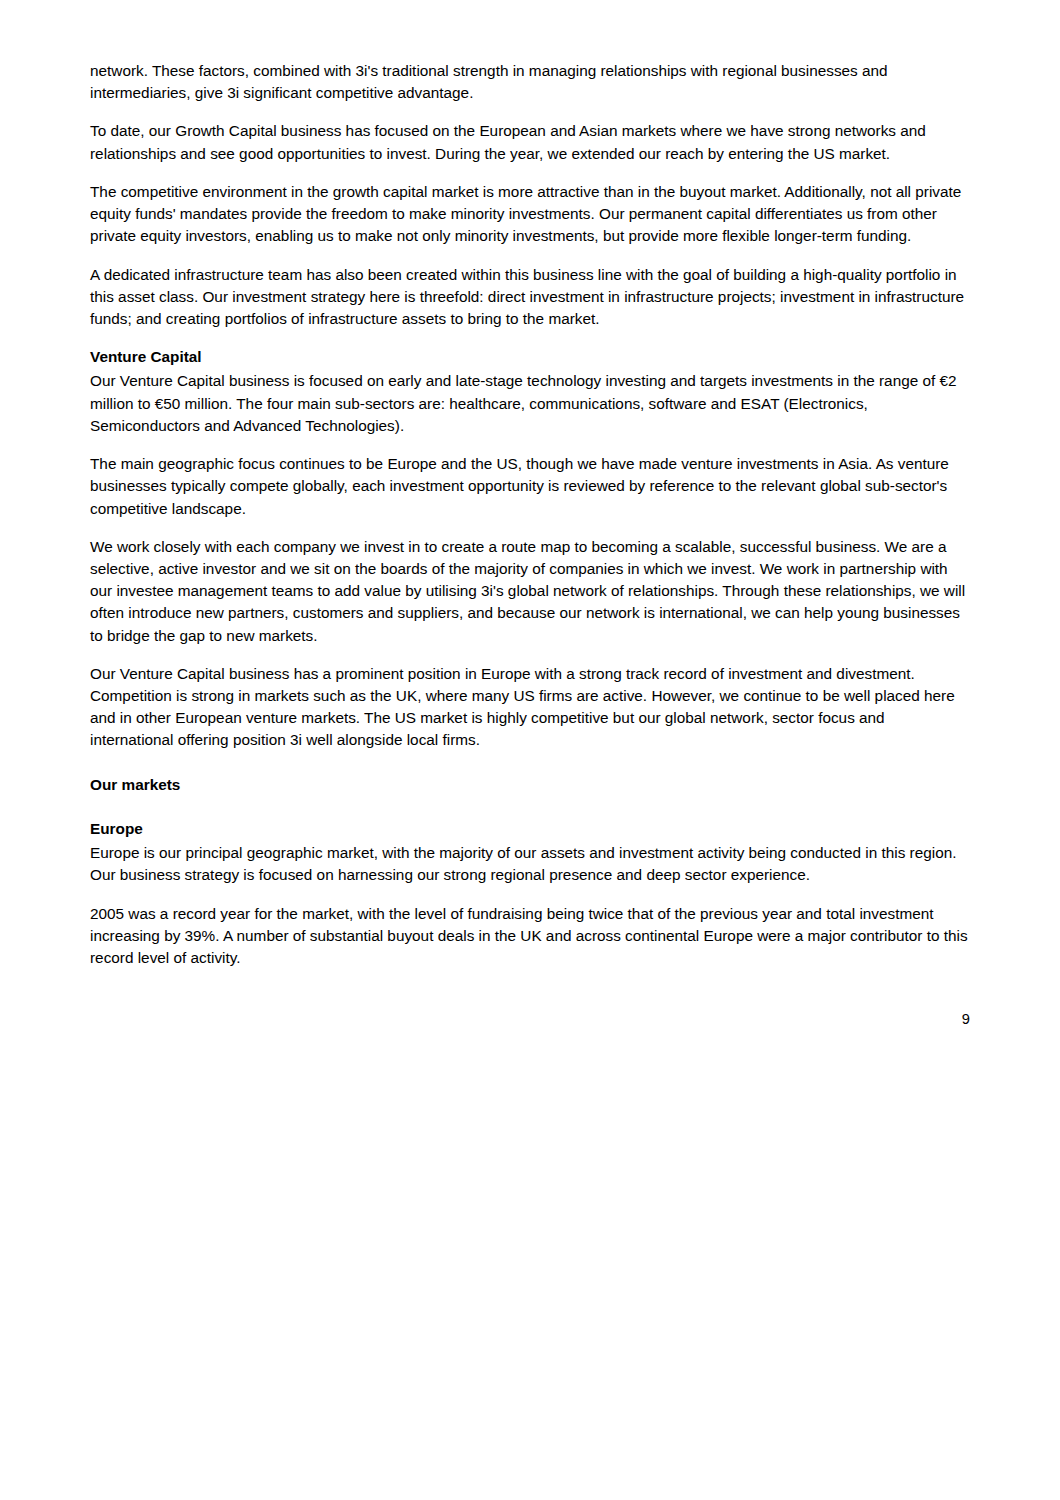network. These factors, combined with 3i's traditional strength in managing relationships with regional businesses and intermediaries, give 3i significant competitive advantage.
To date, our Growth Capital business has focused on the European and Asian markets where we have strong networks and relationships and see good opportunities to invest. During the year, we extended our reach by entering the US market.
The competitive environment in the growth capital market is more attractive than in the buyout market. Additionally, not all private equity funds' mandates provide the freedom to make minority investments. Our permanent capital differentiates us from other private equity investors, enabling us to make not only minority investments, but provide more flexible longer-term funding.
A dedicated infrastructure team has also been created within this business line with the goal of building a high-quality portfolio in this asset class. Our investment strategy here is threefold: direct investment in infrastructure projects; investment in infrastructure funds; and creating portfolios of infrastructure assets to bring to the market.
Venture Capital
Our Venture Capital business is focused on early and late-stage technology investing and targets investments in the range of €2 million to €50 million. The four main sub-sectors are: healthcare, communications, software and ESAT (Electronics, Semiconductors and Advanced Technologies).
The main geographic focus continues to be Europe and the US, though we have made venture investments in Asia. As venture businesses typically compete globally, each investment opportunity is reviewed by reference to the relevant global sub-sector's competitive landscape.
We work closely with each company we invest in to create a route map to becoming a scalable, successful business. We are a selective, active investor and we sit on the boards of the majority of companies in which we invest. We work in partnership with our investee management teams to add value by utilising 3i's global network of relationships. Through these relationships, we will often introduce new partners, customers and suppliers, and because our network is international, we can help young businesses to bridge the gap to new markets.
Our Venture Capital business has a prominent position in Europe with a strong track record of investment and divestment. Competition is strong in markets such as the UK, where many US firms are active. However, we continue to be well placed here and in other European venture markets. The US market is highly competitive but our global network, sector focus and international offering position 3i well alongside local firms.
Our markets
Europe
Europe is our principal geographic market, with the majority of our assets and investment activity being conducted in this region. Our business strategy is focused on harnessing our strong regional presence and deep sector experience.
2005 was a record year for the market, with the level of fundraising being twice that of the previous year and total investment increasing by 39%. A number of substantial buyout deals in the UK and across continental Europe were a major contributor to this record level of activity.
9